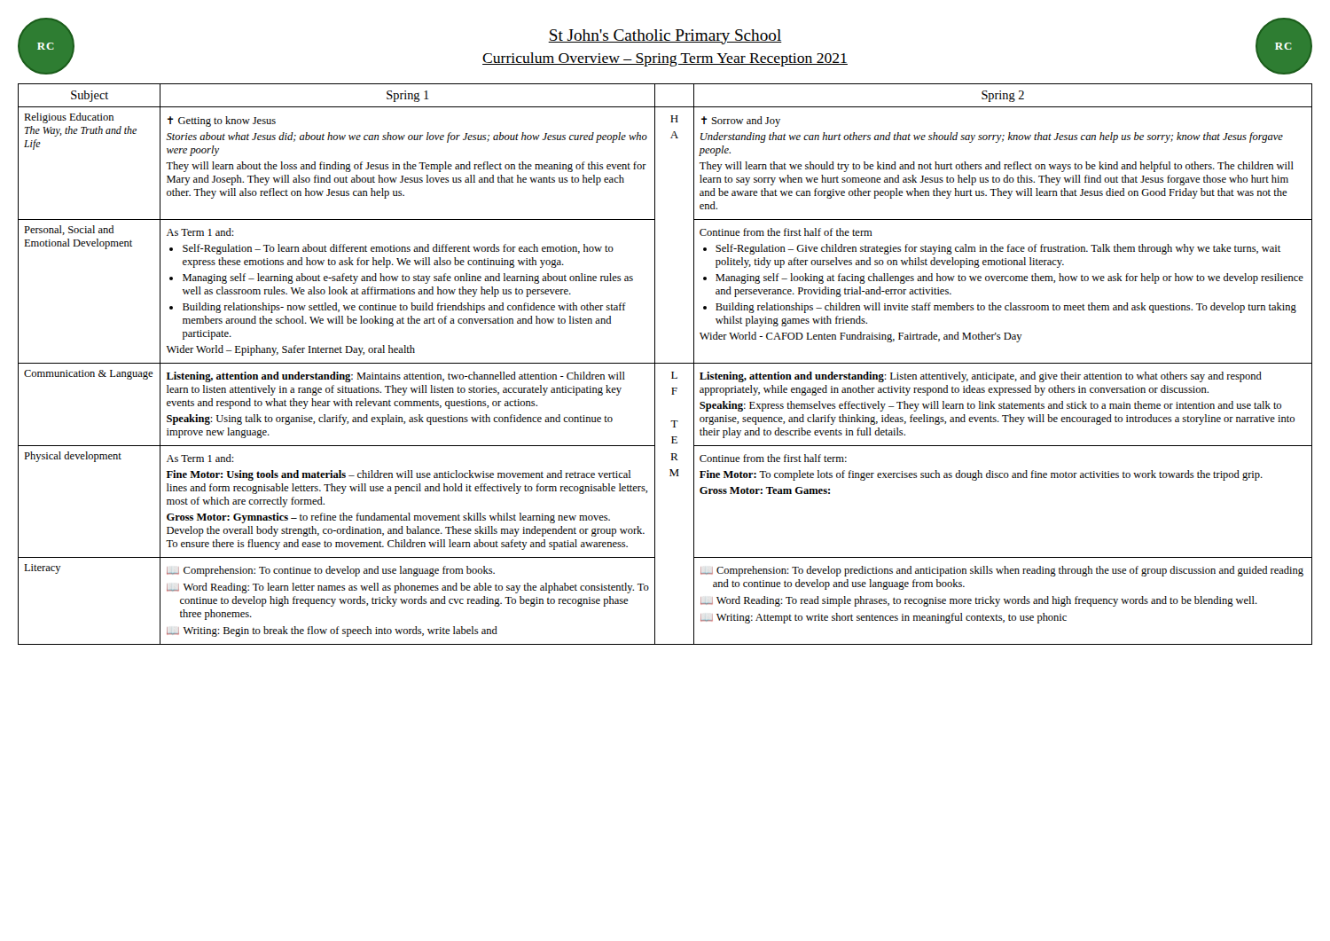RC
St John's Catholic Primary School
Curriculum Overview – Spring Term Year Reception 2021
RC
| Subject | Spring 1 | | Spring 2 |
| --- | --- | --- | --- |
| Religious Education The Way, the Truth and the Life | ✝ Getting to know Jesus Stories about what Jesus did; about how we can show our love for Jesus; about how Jesus cured people who were poorly They will learn about the loss and finding of Jesus in the Temple and reflect on the meaning of this event for Mary and Joseph. They will also find out about how Jesus loves us all and that he wants us to help each other. They will also reflect on how Jesus can help us. | H A | ✝ Sorrow and Joy Understanding that we can hurt others and that we should say sorry; know that Jesus can help us be sorry; know that Jesus forgave people. They will learn that we should try to be kind and not hurt others and reflect on ways to be kind and helpful to others. The children will learn to say sorry when we hurt someone and ask Jesus to help us to do this. They will find out that Jesus forgave those who hurt him and be aware that we can forgive other people when they hurt us. They will learn that Jesus died on Good Friday but that was not the end. |
| Personal, Social and Emotional Development | As Term 1 and: Self-Regulation – To learn about different emotions and different words for each emotion, how to express these emotions and how to ask for help. We will also be continuing with yoga. Managing self – learning about e-safety and how to stay safe online and learning about online rules as well as classroom rules. We also look at affirmations and how they help us to persevere. Building relationships- now settled, we continue to build friendships and confidence with other staff members around the school. We will be looking at the art of a conversation and how to listen and participate. Wider World – Epiphany, Safer Internet Day, oral health | Continue from the first half of the term Self-Regulation – Give children strategies for staying calm in the face of frustration. Talk them through why we take turns, wait politely, tidy up after ourselves and so on whilst developing emotional literacy. Managing self – looking at facing challenges and how to we overcome them, how to we ask for help or how to we develop resilience and perseverance. Providing trial-and-error activities. Building relationships – children will invite staff members to the classroom to meet them and ask questions. To develop turn taking whilst playing games with friends. Wider World - CAFOD Lenten Fundraising, Fairtrade, and Mother's Day |
| Communication & Language | Listening, attention and understanding : Maintains attention, two-channelled attention - Children will learn to listen attentively in a range of situations. They will listen to stories, accurately anticipating key events and respond to what they hear with relevant comments, questions, or actions. Speaking : Using talk to organise, clarify, and explain, ask questions with confidence and continue to improve new language. | L F T E R M | Listening, attention and understanding : Listen attentively, anticipate, and give their attention to what others say and respond appropriately, while engaged in another activity respond to ideas expressed by others in conversation or discussion. Speaking : Express themselves effectively – They will learn to link statements and stick to a main theme or intention and use talk to organise, sequence, and clarify thinking, ideas, feelings, and events. They will be encouraged to introduces a storyline or narrative into their play and to describe events in full details. |
| Physical development | As Term 1 and: Fine Motor: Using tools and materials – children will use anticlockwise movement and retrace vertical lines and form recognisable letters. They will use a pencil and hold it effectively to form recognisable letters, most of which are correctly formed. Gross Motor: Gymnastics – to refine the fundamental movement skills whilst learning new moves. Develop the overall body strength, co-ordination, and balance. These skills may independent or group work. To ensure there is fluency and ease to movement. Children will learn about safety and spatial awareness. | Continue from the first half term: Fine Motor: To complete lots of finger exercises such as dough disco and fine motor activities to work towards the tripod grip. Gross Motor: Team Games: |
| Literacy | 📖 Comprehension: To continue to develop and use language from books. 📖 Word Reading: To learn letter names as well as phonemes and be able to say the alphabet consistently. To continue to develop high frequency words, tricky words and cvc reading. To begin to recognise phase three phonemes. 📖 Writing: Begin to break the flow of speech into words, write labels and | 📖 Comprehension: To develop predictions and anticipation skills when reading through the use of group discussion and guided reading and to continue to develop and use language from books. 📖 Word Reading: To read simple phrases, to recognise more tricky words and high frequency words and to be blending well. 📖 Writing: Attempt to write short sentences in meaningful contexts, to use phonic |